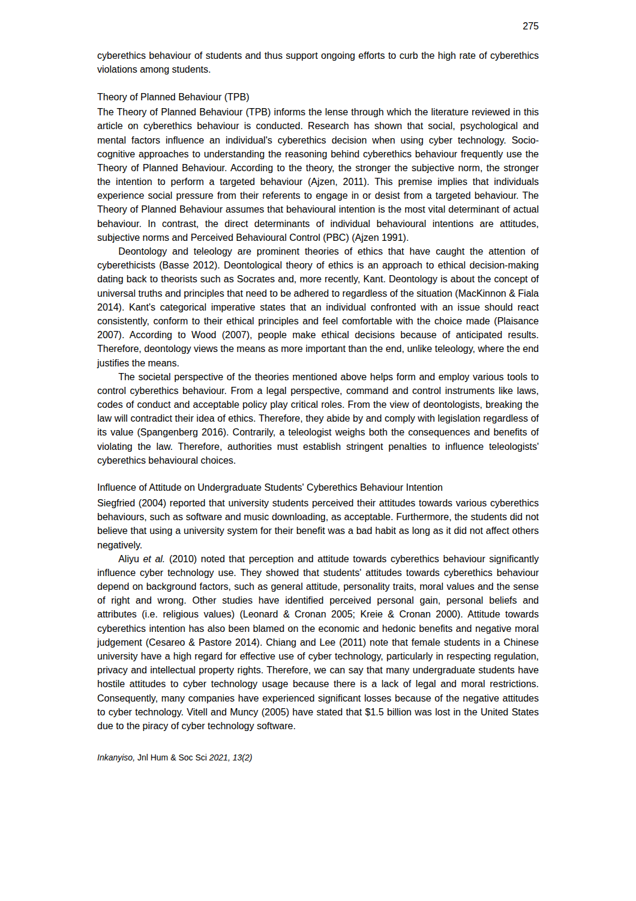275
cyberethics behaviour of students and thus support ongoing efforts to curb the high rate of cyberethics violations among students.
Theory of Planned Behaviour (TPB)
The Theory of Planned Behaviour (TPB) informs the lense through which the literature reviewed in this article on cyberethics behaviour is conducted. Research has shown that social, psychological and mental factors influence an individual's cyberethics decision when using cyber technology. Socio-cognitive approaches to understanding the reasoning behind cyberethics behaviour frequently use the Theory of Planned Behaviour. According to the theory, the stronger the subjective norm, the stronger the intention to perform a targeted behaviour (Ajzen, 2011). This premise implies that individuals experience social pressure from their referents to engage in or desist from a targeted behaviour. The Theory of Planned Behaviour assumes that behavioural intention is the most vital determinant of actual behaviour. In contrast, the direct determinants of individual behavioural intentions are attitudes, subjective norms and Perceived Behavioural Control (PBC) (Ajzen 1991).
Deontology and teleology are prominent theories of ethics that have caught the attention of cyberethicists (Basse 2012). Deontological theory of ethics is an approach to ethical decision-making dating back to theorists such as Socrates and, more recently, Kant. Deontology is about the concept of universal truths and principles that need to be adhered to regardless of the situation (MacKinnon & Fiala 2014). Kant's categorical imperative states that an individual confronted with an issue should react consistently, conform to their ethical principles and feel comfortable with the choice made (Plaisance 2007). According to Wood (2007), people make ethical decisions because of anticipated results. Therefore, deontology views the means as more important than the end, unlike teleology, where the end justifies the means.
The societal perspective of the theories mentioned above helps form and employ various tools to control cyberethics behaviour. From a legal perspective, command and control instruments like laws, codes of conduct and acceptable policy play critical roles. From the view of deontologists, breaking the law will contradict their idea of ethics. Therefore, they abide by and comply with legislation regardless of its value (Spangenberg 2016). Contrarily, a teleologist weighs both the consequences and benefits of violating the law. Therefore, authorities must establish stringent penalties to influence teleologists' cyberethics behavioural choices.
Influence of Attitude on Undergraduate Students' Cyberethics Behaviour Intention
Siegfried (2004) reported that university students perceived their attitudes towards various cyberethics behaviours, such as software and music downloading, as acceptable. Furthermore, the students did not believe that using a university system for their benefit was a bad habit as long as it did not affect others negatively.
Aliyu et al. (2010) noted that perception and attitude towards cyberethics behaviour significantly influence cyber technology use. They showed that students' attitudes towards cyberethics behaviour depend on background factors, such as general attitude, personality traits, moral values and the sense of right and wrong. Other studies have identified perceived personal gain, personal beliefs and attributes (i.e. religious values) (Leonard & Cronan 2005; Kreie & Cronan 2000). Attitude towards cyberethics intention has also been blamed on the economic and hedonic benefits and negative moral judgement (Cesareo & Pastore 2014). Chiang and Lee (2011) note that female students in a Chinese university have a high regard for effective use of cyber technology, particularly in respecting regulation, privacy and intellectual property rights. Therefore, we can say that many undergraduate students have hostile attitudes to cyber technology usage because there is a lack of legal and moral restrictions. Consequently, many companies have experienced significant losses because of the negative attitudes to cyber technology. Vitell and Muncy (2005) have stated that $1.5 billion was lost in the United States due to the piracy of cyber technology software.
Inkanyiso, Jnl Hum & Soc Sci 2021, 13(2)